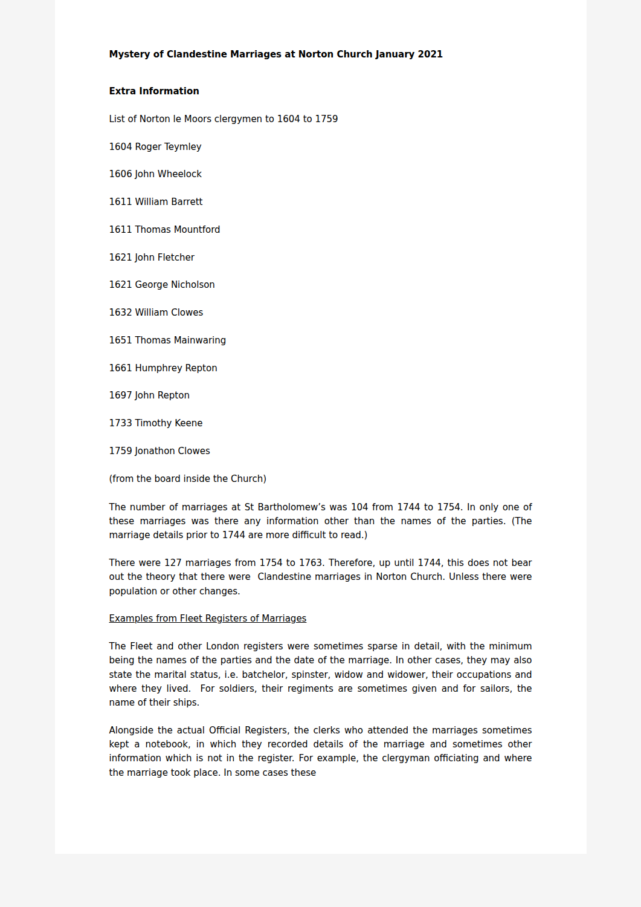Mystery of Clandestine Marriages at Norton Church January 2021
Extra Information
List of Norton le Moors clergymen to 1604 to 1759
1604 Roger Teymley
1606 John Wheelock
1611 William Barrett
1611 Thomas Mountford
1621 John Fletcher
1621 George Nicholson
1632 William Clowes
1651 Thomas Mainwaring
1661 Humphrey Repton
1697 John Repton
1733 Timothy Keene
1759 Jonathon Clowes
(from the board inside the Church)
The number of marriages at St Bartholomew’s was 104 from 1744 to 1754. In only one of these marriages was there any information other than the names of the parties. (The marriage details prior to 1744 are more difficult to read.)
There were 127 marriages from 1754 to 1763. Therefore, up until 1744, this does not bear out the theory that there were Clandestine marriages in Norton Church. Unless there were population or other changes.
Examples from Fleet Registers of Marriages
The Fleet and other London registers were sometimes sparse in detail, with the minimum being the names of the parties and the date of the marriage. In other cases, they may also state the marital status, i.e. batchelor, spinster, widow and widower, their occupations and where they lived. For soldiers, their regiments are sometimes given and for sailors, the name of their ships.
Alongside the actual Official Registers, the clerks who attended the marriages sometimes kept a notebook, in which they recorded details of the marriage and sometimes other information which is not in the register. For example, the clergyman officiating and where the marriage took place. In some cases these